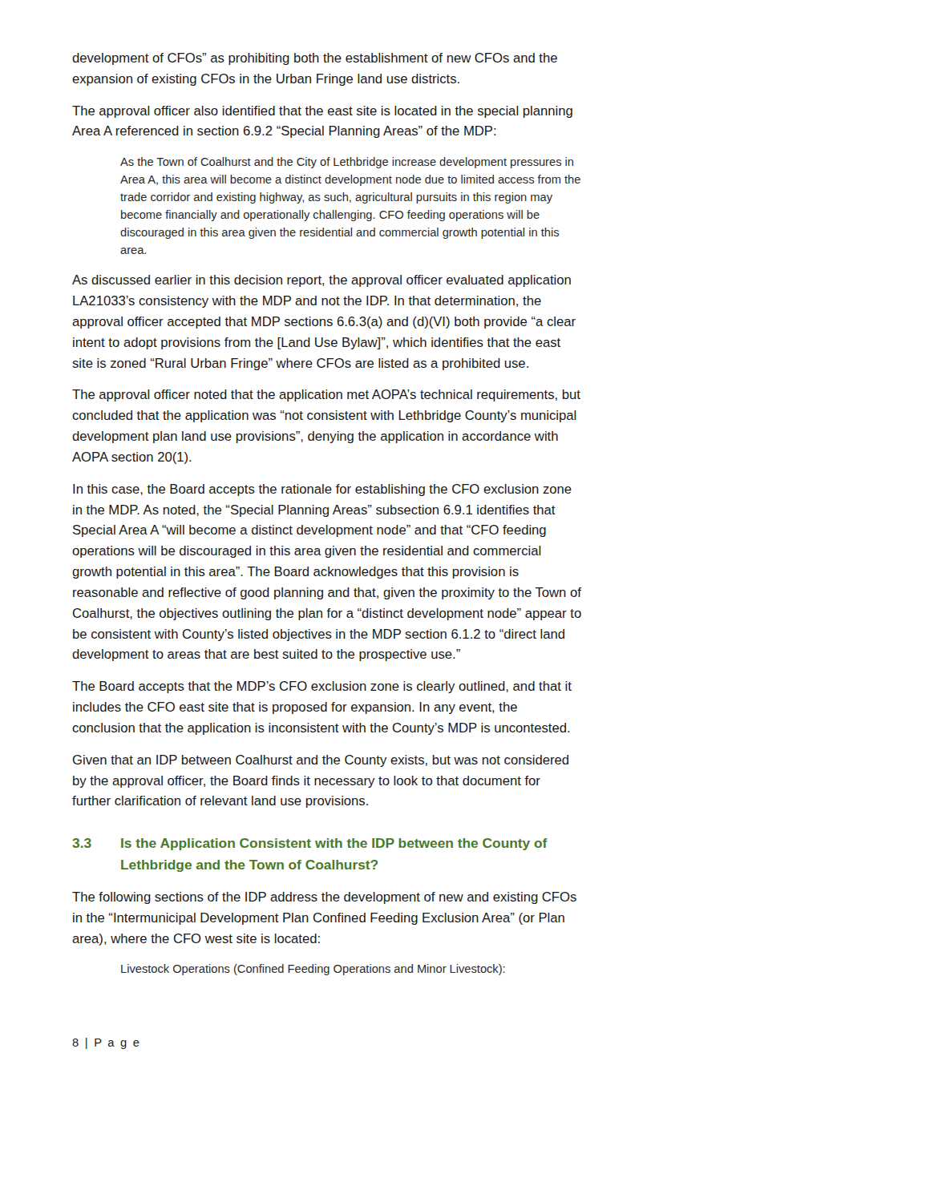development of CFOs” as prohibiting both the establishment of new CFOs and the expansion of existing CFOs in the Urban Fringe land use districts.
The approval officer also identified that the east site is located in the special planning Area A referenced in section 6.9.2 “Special Planning Areas” of the MDP:
As the Town of Coalhurst and the City of Lethbridge increase development pressures in Area A, this area will become a distinct development node due to limited access from the trade corridor and existing highway, as such, agricultural pursuits in this region may become financially and operationally challenging. CFO feeding operations will be discouraged in this area given the residential and commercial growth potential in this area.
As discussed earlier in this decision report, the approval officer evaluated application LA21033’s consistency with the MDP and not the IDP. In that determination, the approval officer accepted that MDP sections 6.6.3(a) and (d)(VI) both provide “a clear intent to adopt provisions from the [Land Use Bylaw]”, which identifies that the east site is zoned “Rural Urban Fringe” where CFOs are listed as a prohibited use.
The approval officer noted that the application met AOPA’s technical requirements, but concluded that the application was “not consistent with Lethbridge County’s municipal development plan land use provisions”, denying the application in accordance with AOPA section 20(1).
In this case, the Board accepts the rationale for establishing the CFO exclusion zone in the MDP. As noted, the “Special Planning Areas” subsection 6.9.1 identifies that Special Area A “will become a distinct development node” and that “CFO feeding operations will be discouraged in this area given the residential and commercial growth potential in this area”. The Board acknowledges that this provision is reasonable and reflective of good planning and that, given the proximity to the Town of Coalhurst, the objectives outlining the plan for a “distinct development node” appear to be consistent with County’s listed objectives in the MDP section 6.1.2 to “direct land development to areas that are best suited to the prospective use.”
The Board accepts that the MDP’s CFO exclusion zone is clearly outlined, and that it includes the CFO east site that is proposed for expansion. In any event, the conclusion that the application is inconsistent with the County’s MDP is uncontested.
Given that an IDP between Coalhurst and the County exists, but was not considered by the approval officer, the Board finds it necessary to look to that document for further clarification of relevant land use provisions.
3.3 Is the Application Consistent with the IDP between the County of Lethbridge and the Town of Coalhurst?
The following sections of the IDP address the development of new and existing CFOs in the “Intermunicipal Development Plan Confined Feeding Exclusion Area” (or Plan area), where the CFO west site is located:
Livestock Operations (Confined Feeding Operations and Minor Livestock):
8 | P a g e